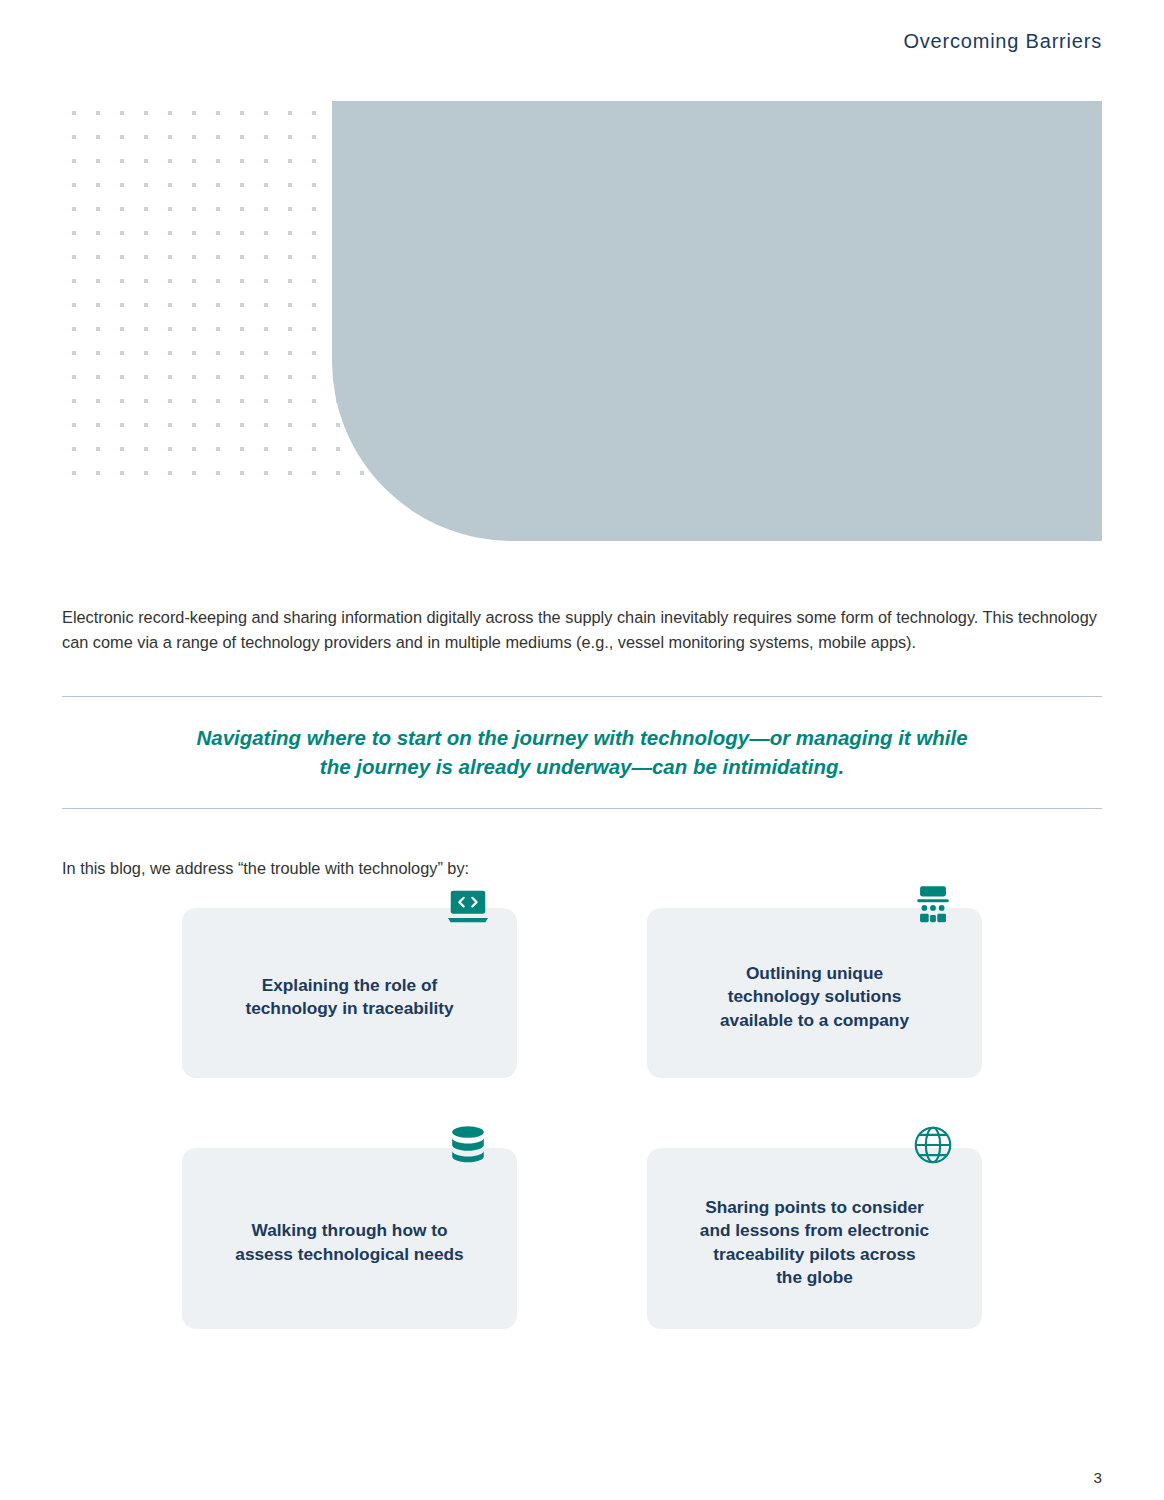Overcoming Barriers
Photo by Farid Maruf, USAID Oceans
Electronic record-keeping and sharing information digitally across the supply chain inevitably requires some form of technology. This technology can come via a range of technology providers and in multiple mediums (e.g., vessel monitoring systems, mobile apps).
Navigating where to start on the journey with technology—or managing it while
the journey is already underway—can be intimidating.
In this blog, we address “the trouble with technology” by:
Explaining the role of
technology in traceability
Outlining unique
technology solutions
available to a company
Walking through how to
assess technological needs
Sharing points to consider
and lessons from electronic
traceability pilots across
the globe
3